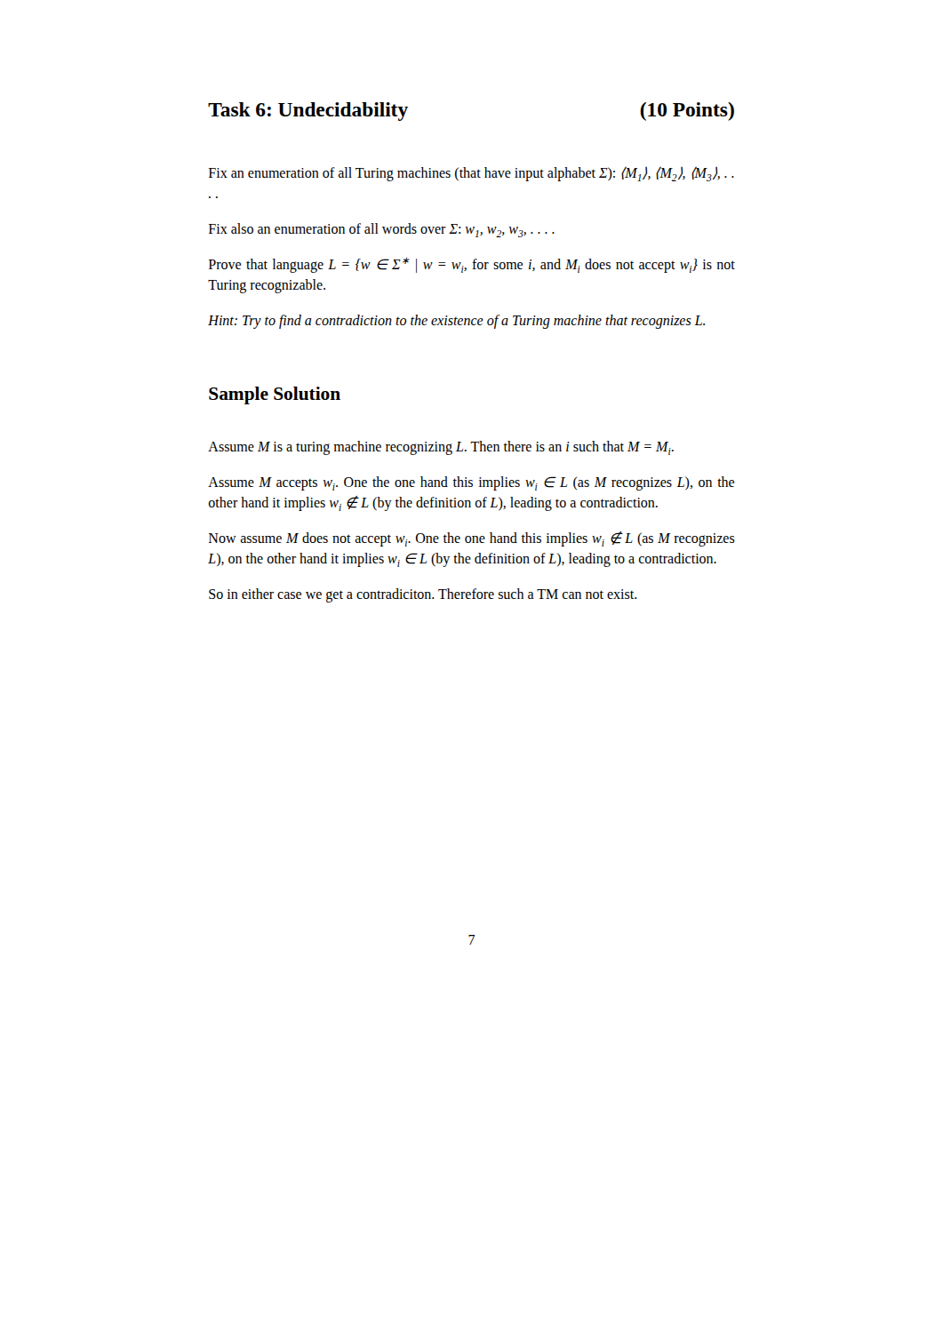Task 6: Undecidability(10 Points)
Fix an enumeration of all Turing machines (that have input alphabet Σ): ⟨M1⟩, ⟨M2⟩, ⟨M3⟩, . . . .
Fix also an enumeration of all words over Σ: w1, w2, w3, . . . .
Prove that language L = {w ∈ Σ∗ | w = wi, for some i, and Mi does not accept wi} is not Turing recognizable.
Hint: Try to find a contradiction to the existence of a Turing machine that recognizes L.
Sample Solution
Assume M is a turing machine recognizing L. Then there is an i such that M = Mi.
Assume M accepts wi. One the one hand this implies wi ∈ L (as M recognizes L), on the other hand it implies wi ∉ L (by the definition of L), leading to a contradiction.
Now assume M does not accept wi. One the one hand this implies wi ∉ L (as M recognizes L), on the other hand it implies wi ∈ L (by the definition of L), leading to a contradiction.
So in either case we get a contradiciton. Therefore such a TM can not exist.
7